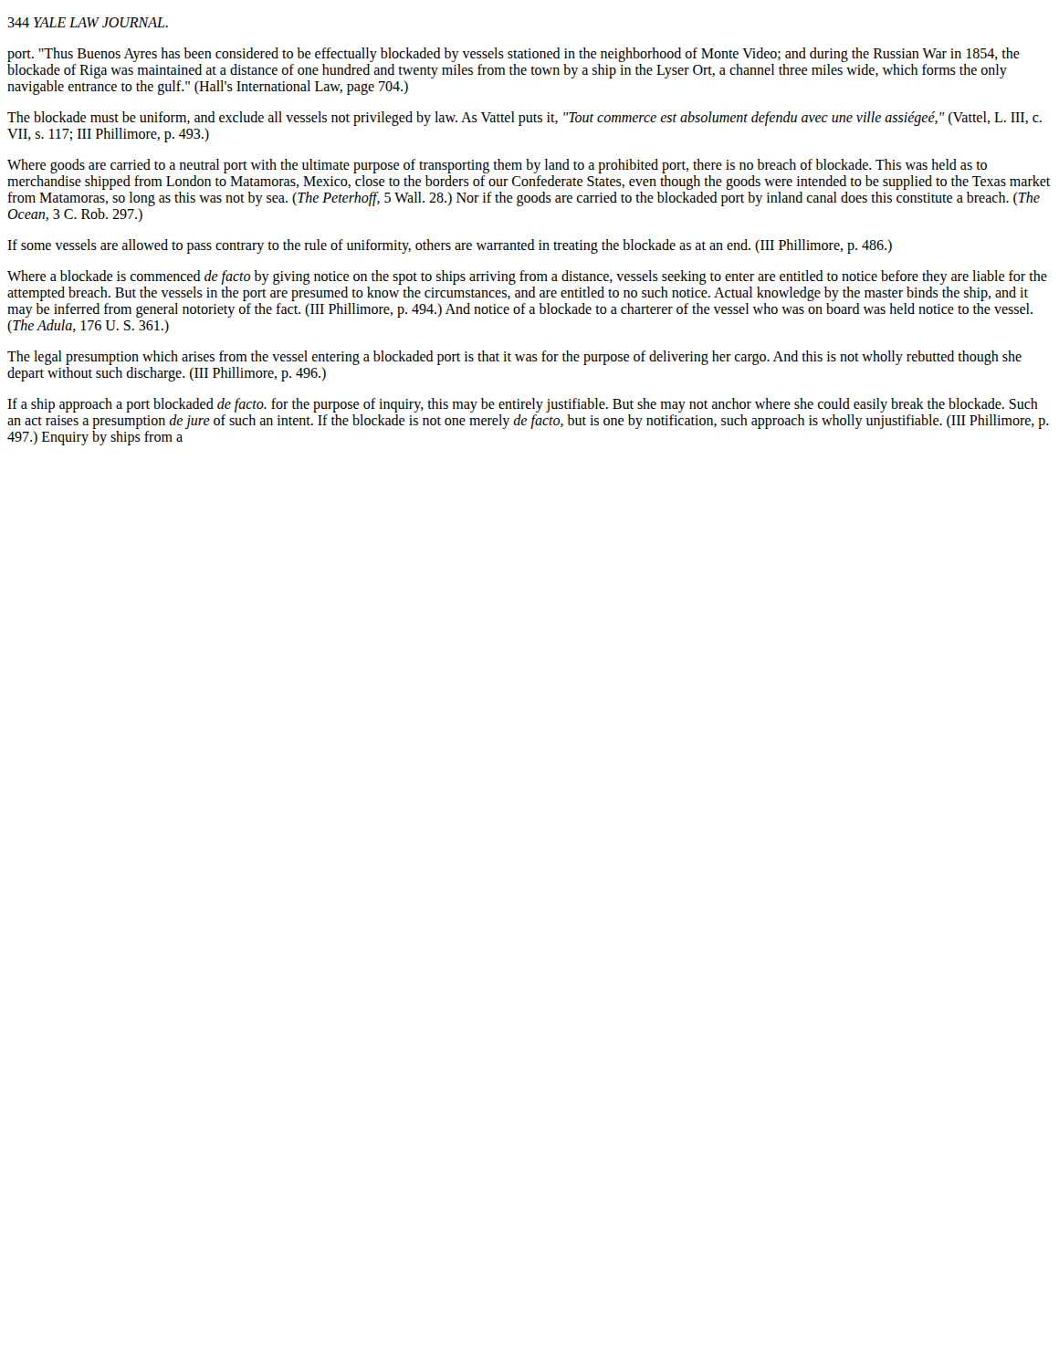344 YALE LAW JOURNAL.
port. "Thus Buenos Ayres has been considered to be effectually blockaded by vessels stationed in the neighborhood of Monte Video; and during the Russian War in 1854, the blockade of Riga was maintained at a distance of one hundred and twenty miles from the town by a ship in the Lyser Ort, a channel three miles wide, which forms the only navigable entrance to the gulf." (Hall's International Law, page 704.)
The blockade must be uniform, and exclude all vessels not privileged by law. As Vattel puts it, "Tout commerce est absolument defendu avec une ville assiégeé," (Vattel, L. III, c. VII, s. 117; III Phillimore, p. 493.)
Where goods are carried to a neutral port with the ultimate purpose of transporting them by land to a prohibited port, there is no breach of blockade. This was held as to merchandise shipped from London to Matamoras, Mexico, close to the borders of our Confederate States, even though the goods were intended to be supplied to the Texas market from Matamoras, so long as this was not by sea. (The Peterhoff, 5 Wall. 28.) Nor if the goods are carried to the blockaded port by inland canal does this constitute a breach. (The Ocean, 3 C. Rob. 297.)
If some vessels are allowed to pass contrary to the rule of uniformity, others are warranted in treating the blockade as at an end. (III Phillimore, p. 486.)
Where a blockade is commenced de facto by giving notice on the spot to ships arriving from a distance, vessels seeking to enter are entitled to notice before they are liable for the attempted breach. But the vessels in the port are presumed to know the circumstances, and are entitled to no such notice. Actual knowledge by the master binds the ship, and it may be inferred from general notoriety of the fact. (III Phillimore, p. 494.) And notice of a blockade to a charterer of the vessel who was on board was held notice to the vessel. (The Adula, 176 U. S. 361.)
The legal presumption which arises from the vessel entering a blockaded port is that it was for the purpose of delivering her cargo. And this is not wholly rebutted though she depart without such discharge. (III Phillimore, p. 496.)
If a ship approach a port blockaded de facto. for the purpose of inquiry, this may be entirely justifiable. But she may not anchor where she could easily break the blockade. Such an act raises a presumption de jure of such an intent. If the blockade is not one merely de facto, but is one by notification, such approach is wholly unjustifiable. (III Phillimore, p. 497.) Enquiry by ships from a